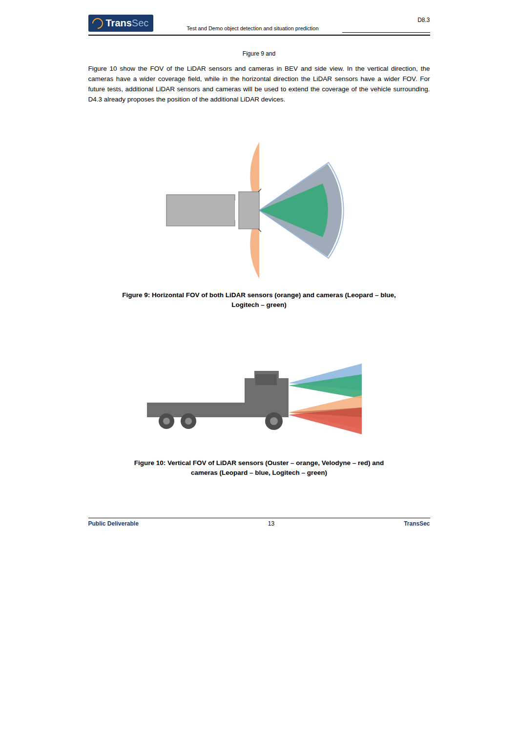Trans Sec
Test and Demo object detection and situation prediction
D8.3
Figure 9 and
Figure 10 show the FOV of the LiDAR sensors and cameras in BEV and side view. In the vertical direction, the cameras have a wider coverage field, while in the horizontal direction the LiDAR sensors have a wider FOV. For future tests, additional LiDAR sensors and cameras will be used to extend the coverage of the vehicle surrounding. D4.3 already proposes the position of the additional LiDAR devices.
Figure 9: Horizontal FOV of both LiDAR sensors (orange) and cameras (Leopard – blue,
Logitech – green)
Figure 10: Vertical FOV of LiDAR sensors (Ouster – orange, Velodyne – red) and
cameras (Leopard – blue, Logitech – green)
Public Deliverable
13
TransSec